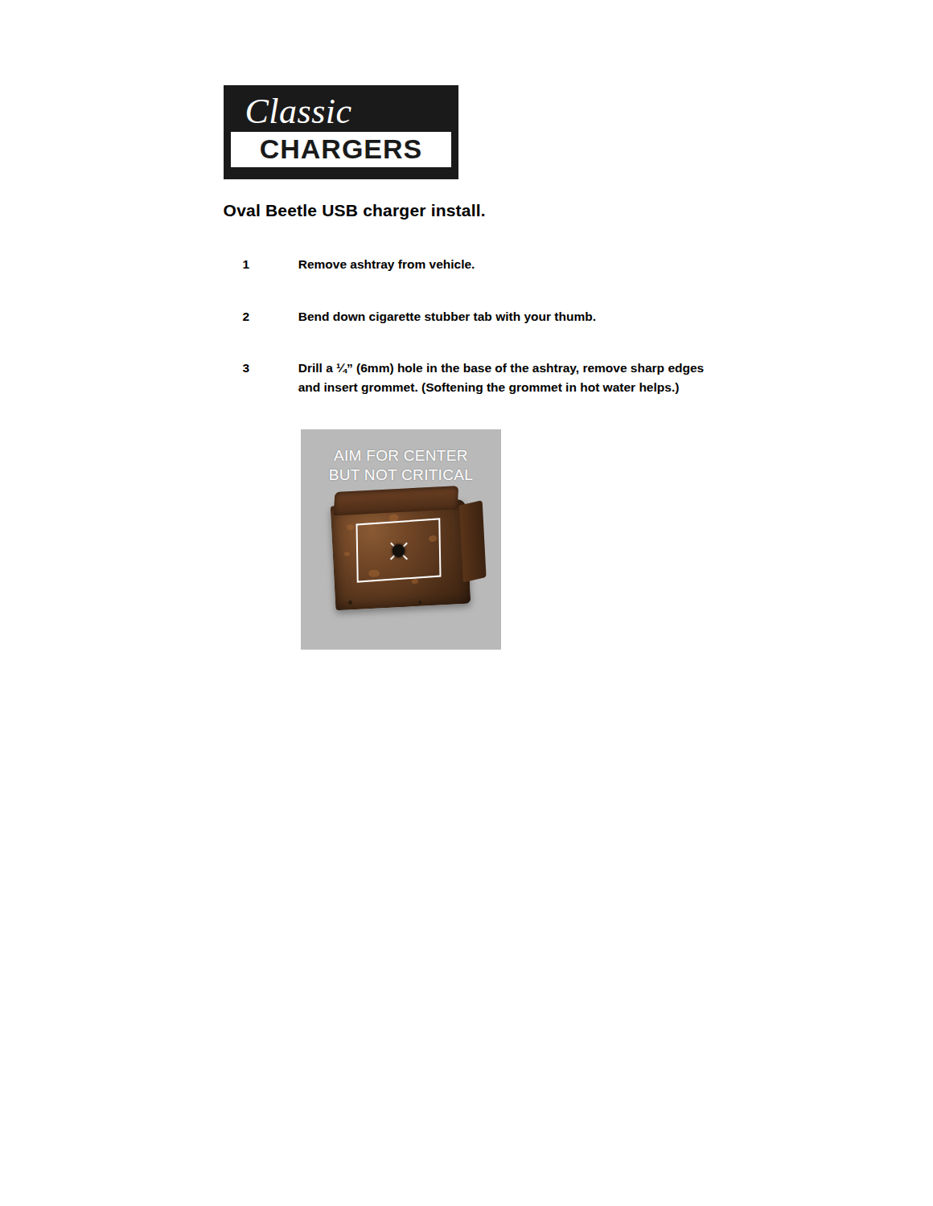Classic
CHARGERS
Oval Beetle USB charger install.
1 Remove ashtray from vehicle.
2 Bend down cigarette stubber tab with your thumb.
3 Drill a ¼” (6mm) hole in the base of the ashtray, remove sharp edges and insert grommet. (Softening the grommet in hot water helps.)
AIM FOR CENTER
BUT NOT CRITICAL